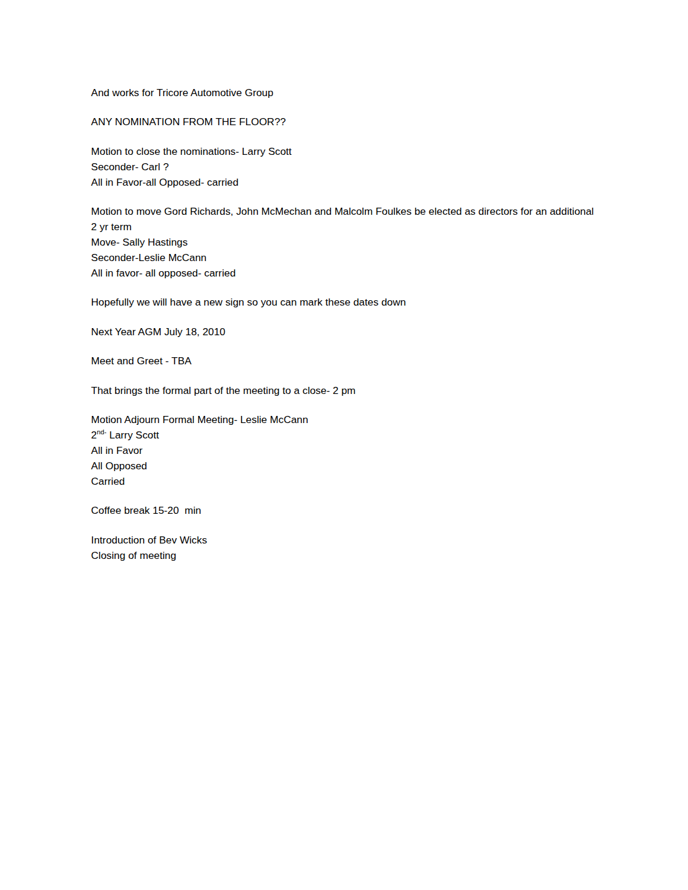And works for Tricore Automotive Group
ANY NOMINATION FROM THE FLOOR??
Motion to close the nominations- Larry Scott
Seconder- Carl ?
All in Favor-all Opposed- carried
Motion to move Gord Richards, John McMechan and Malcolm Foulkes be elected as directors for an additional 2 yr term
Move- Sally Hastings
Seconder-Leslie McCann
All in favor- all opposed- carried
Hopefully we will have a new sign so you can mark these dates down
Next Year AGM July 18, 2010
Meet and Greet - TBA
That brings the formal part of the meeting to a close- 2 pm
Motion Adjourn Formal Meeting- Leslie McCann
2nd- Larry Scott
All in Favor
All Opposed
Carried
Coffee break 15-20 min
Introduction of Bev Wicks
Closing of meeting